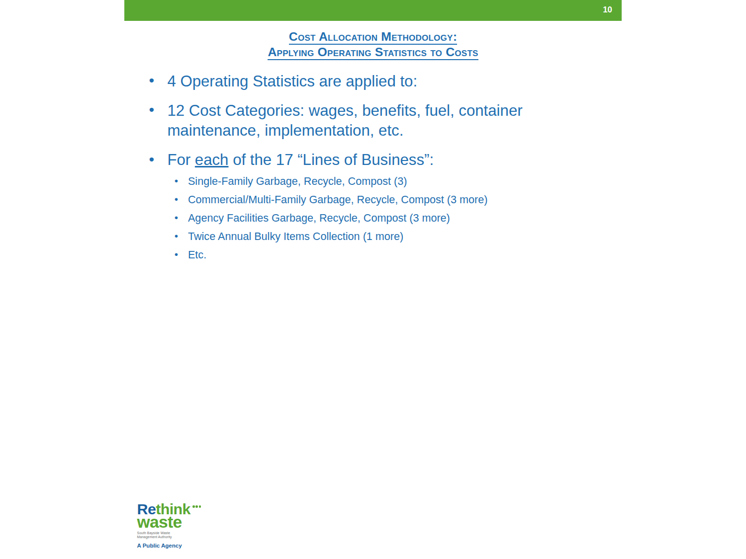10
COST ALLOCATION METHODOLOGY: APPLYING OPERATING STATISTICS TO COSTS
4 Operating Statistics are applied to:
12 Cost Categories: wages, benefits, fuel, container maintenance, implementation, etc.
For each of the 17 “Lines of Business”:
Single-Family Garbage, Recycle, Compost (3)
Commercial/Multi-Family Garbage, Recycle, Compost (3 more)
Agency Facilities Garbage, Recycle, Compost (3 more)
Twice Annual Bulky Items Collection (1 more)
Etc.
Re think waste South Bayside Waste
Management Authority A Public Agency